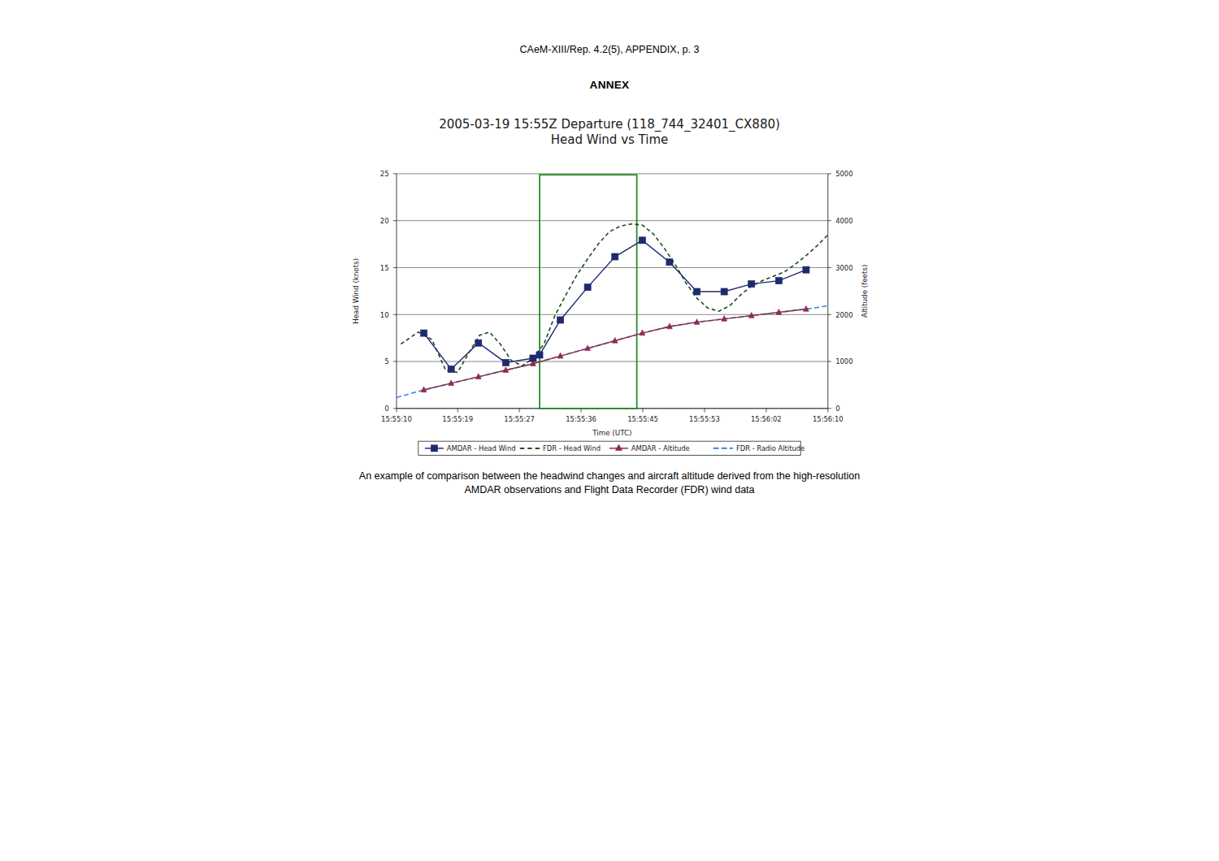CAeM-XIII/Rep. 4.2(5), APPENDIX, p. 3
ANNEX
2005-03-19 15:55Z Departure (118_744_32401_CX880) Head Wind vs Time
25 20 15 10 5 0 5000 4000 3000 2000 1000 0 15:55:10 15:55:19 15:55:27 15:55:36 15:55:45 15:55:53 15:56:02 15:56:10 Head Wind (knots) Altitude (feets) Time (UTC) AMDAR - Head Wind FDR - Head Wind AMDAR - Altitude FDR - Radio Altitude
An example of comparison between the headwind changes and aircraft altitude derived from the high-resolution AMDAR observations and Flight Data Recorder (FDR) wind data